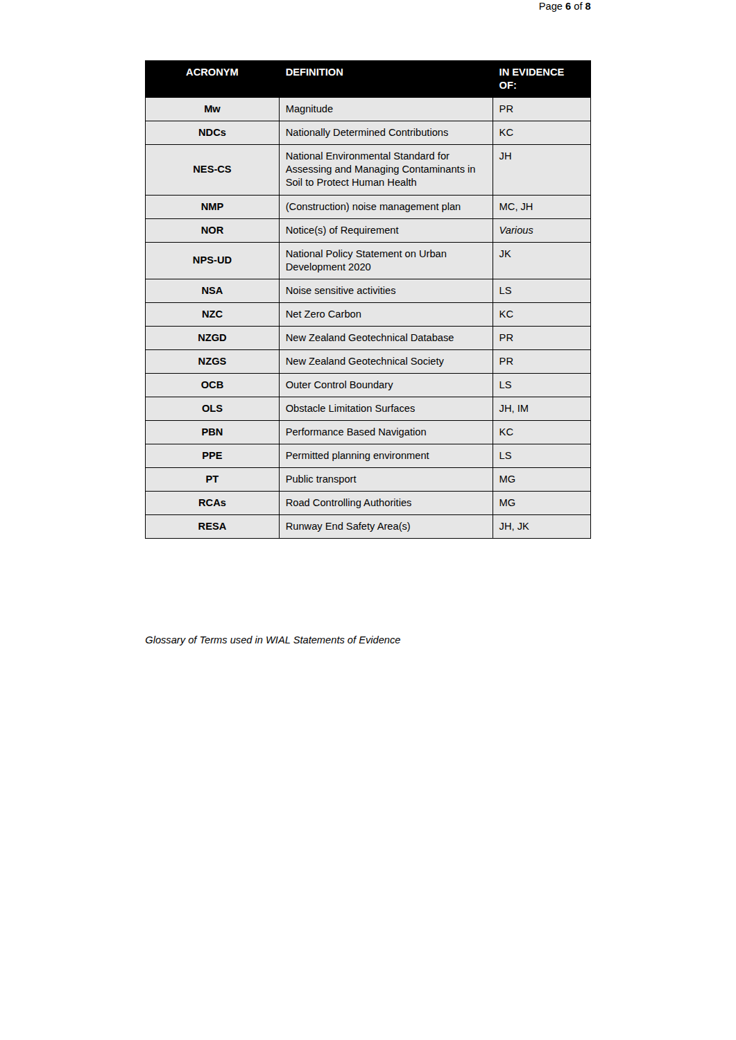Page 6 of 8
| ACRONYM | DEFINITION | IN EVIDENCE OF: |
| --- | --- | --- |
| Mw | Magnitude | PR |
| NDCs | Nationally Determined Contributions | KC |
| NES-CS | National Environmental Standard for Assessing and Managing Contaminants in Soil to Protect Human Health | JH |
| NMP | (Construction) noise management plan | MC, JH |
| NOR | Notice(s) of Requirement | Various |
| NPS-UD | National Policy Statement on Urban Development 2020 | JK |
| NSA | Noise sensitive activities | LS |
| NZC | Net Zero Carbon | KC |
| NZGD | New Zealand Geotechnical Database | PR |
| NZGS | New Zealand Geotechnical Society | PR |
| OCB | Outer Control Boundary | LS |
| OLS | Obstacle Limitation Surfaces | JH, IM |
| PBN | Performance Based Navigation | KC |
| PPE | Permitted planning environment | LS |
| PT | Public transport | MG |
| RCAs | Road Controlling Authorities | MG |
| RESA | Runway End Safety Area(s) | JH, JK |
Glossary of Terms used in WIAL Statements of Evidence